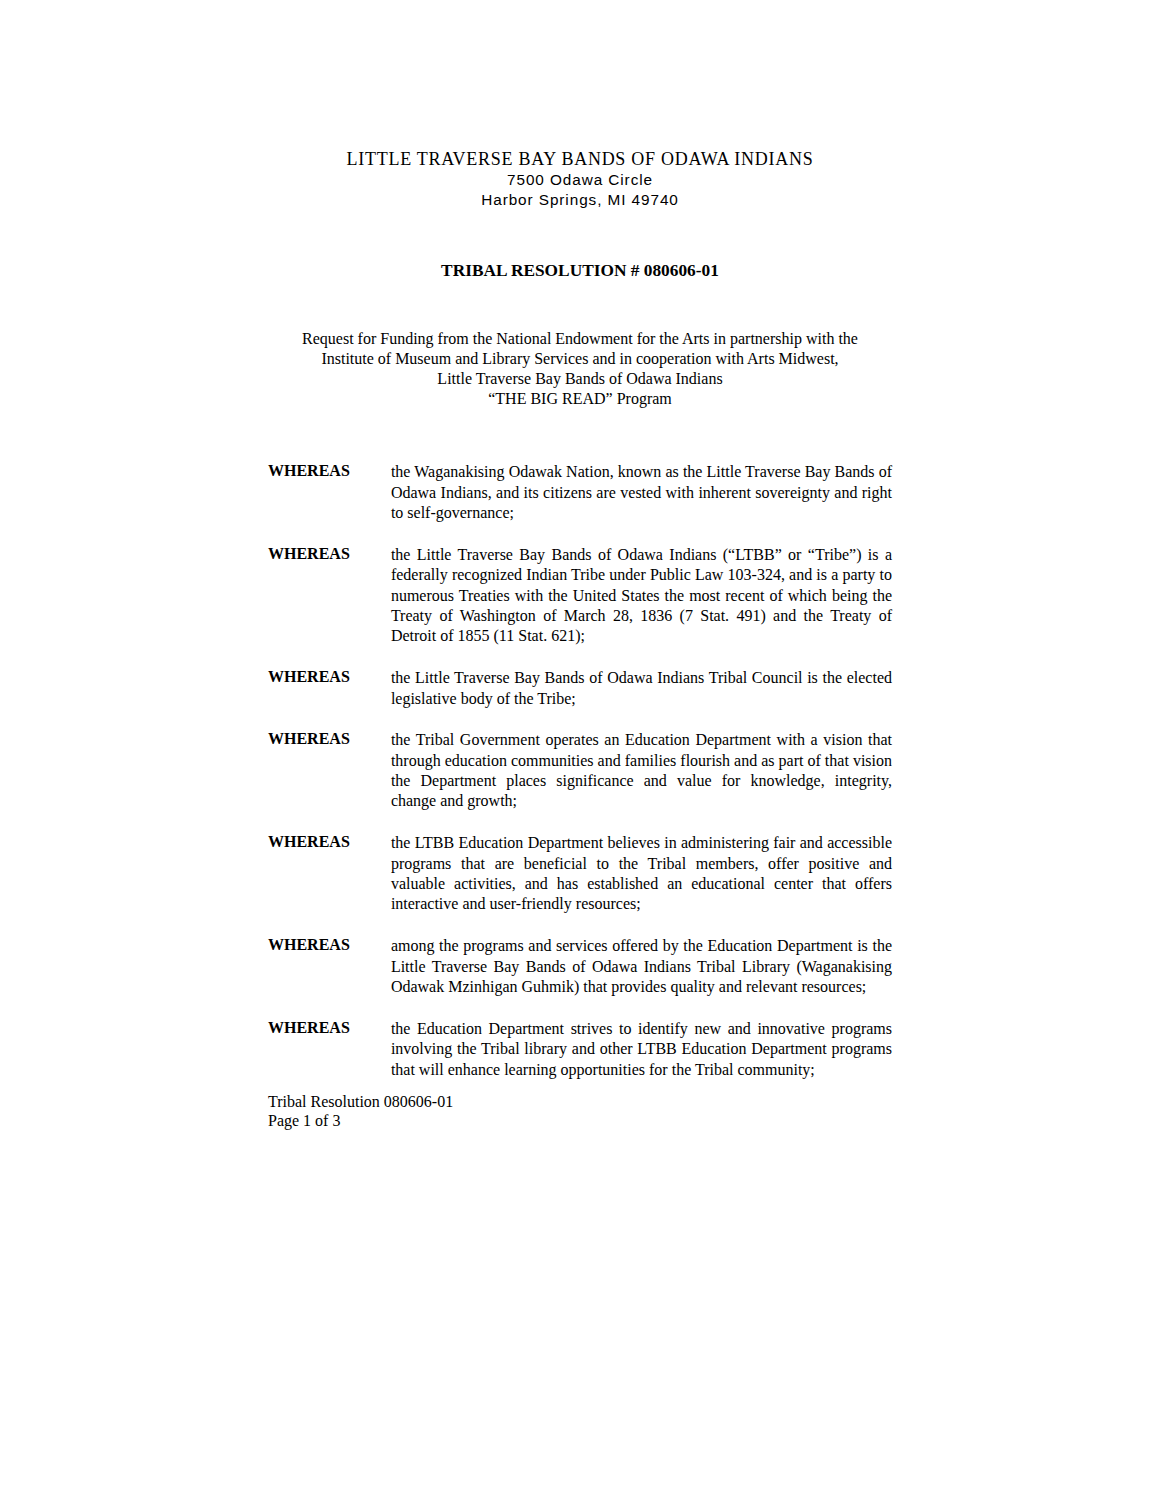Little Traverse Bay Bands of Odawa Indians
7500 Odawa Circle
Harbor Springs, MI 49740
TRIBAL RESOLUTION # 080606-01
Request for Funding from the National Endowment for the Arts in partnership with the
Institute of Museum and Library Services and in cooperation with Arts Midwest,
Little Traverse Bay Bands of Odawa Indians
“THE BIG READ” Program
| WHEREAS | the Waganakising Odawak Nation, known as the Little Traverse Bay Bands of Odawa Indians, and its citizens are vested with inherent sovereignty and right to self-governance; |
| WHEREAS | the Little Traverse Bay Bands of Odawa Indians (“LTBB” or “Tribe”) is a federally recognized Indian Tribe under Public Law 103-324, and is a party to numerous Treaties with the United States the most recent of which being the Treaty of Washington of March 28, 1836 (7 Stat. 491) and the Treaty of Detroit of 1855 (11 Stat. 621); |
| WHEREAS | the Little Traverse Bay Bands of Odawa Indians Tribal Council is the elected legislative body of the Tribe; |
| WHEREAS | the Tribal Government operates an Education Department with a vision that through education communities and families flourish and as part of that vision the Department places significance and value for knowledge, integrity, change and growth; |
| WHEREAS | the LTBB Education Department believes in administering fair and accessible programs that are beneficial to the Tribal members, offer positive and valuable activities, and has established an educational center that offers interactive and user-friendly resources; |
| WHEREAS | among the programs and services offered by the Education Department is the Little Traverse Bay Bands of Odawa Indians Tribal Library (Waganakising Odawak Mzinhigan Guhmik) that provides quality and relevant resources; |
| WHEREAS | the Education Department strives to identify new and innovative programs involving the Tribal library and other LTBB Education Department programs that will enhance learning opportunities for the Tribal community; |
Tribal Resolution 080606-01
Page 1 of 3